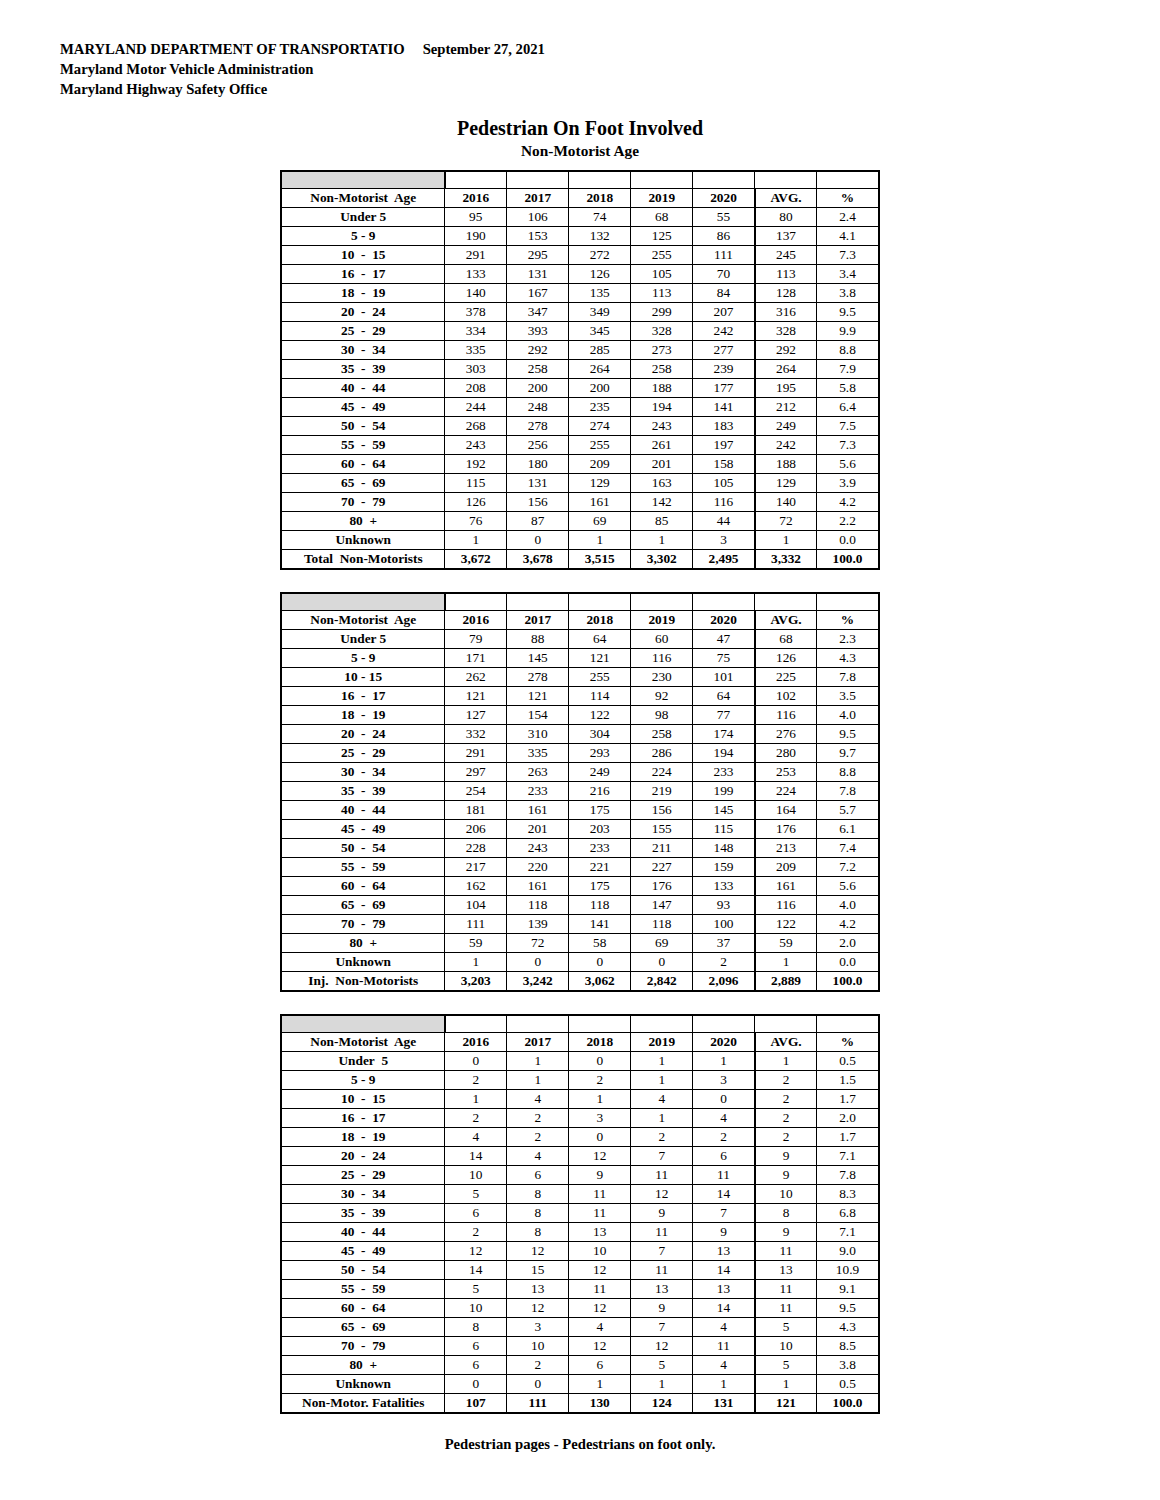MARYLAND DEPARTMENT OF TRANSPORTATIOSeptember 27, 2021
Maryland Motor Vehicle Administration
Maryland Highway Safety Office
Pedestrian On Foot Involved
Non-Motorist Age
| Non-Motorist Age | 2016 | 2017 | 2018 | 2019 | 2020 | AVG. | % |
| --- | --- | --- | --- | --- | --- | --- | --- |
| Under 5 | 95 | 106 | 74 | 68 | 55 | 80 | 2.4 |
| 5 - 9 | 190 | 153 | 132 | 125 | 86 | 137 | 4.1 |
| 10 - 15 | 291 | 295 | 272 | 255 | 111 | 245 | 7.3 |
| 16 - 17 | 133 | 131 | 126 | 105 | 70 | 113 | 3.4 |
| 18 - 19 | 140 | 167 | 135 | 113 | 84 | 128 | 3.8 |
| 20 - 24 | 378 | 347 | 349 | 299 | 207 | 316 | 9.5 |
| 25 - 29 | 334 | 393 | 345 | 328 | 242 | 328 | 9.9 |
| 30 - 34 | 335 | 292 | 285 | 273 | 277 | 292 | 8.8 |
| 35 - 39 | 303 | 258 | 264 | 258 | 239 | 264 | 7.9 |
| 40 - 44 | 208 | 200 | 200 | 188 | 177 | 195 | 5.8 |
| 45 - 49 | 244 | 248 | 235 | 194 | 141 | 212 | 6.4 |
| 50 - 54 | 268 | 278 | 274 | 243 | 183 | 249 | 7.5 |
| 55 - 59 | 243 | 256 | 255 | 261 | 197 | 242 | 7.3 |
| 60 - 64 | 192 | 180 | 209 | 201 | 158 | 188 | 5.6 |
| 65 - 69 | 115 | 131 | 129 | 163 | 105 | 129 | 3.9 |
| 70 - 79 | 126 | 156 | 161 | 142 | 116 | 140 | 4.2 |
| 80 + | 76 | 87 | 69 | 85 | 44 | 72 | 2.2 |
| Unknown | 1 | 0 | 1 | 1 | 3 | 1 | 0.0 |
| Total Non-Motorists | 3,672 | 3,678 | 3,515 | 3,302 | 2,495 | 3,332 | 100.0 |
| Non-Motorist Age | 2016 | 2017 | 2018 | 2019 | 2020 | AVG. | % |
| --- | --- | --- | --- | --- | --- | --- | --- |
| Under 5 | 79 | 88 | 64 | 60 | 47 | 68 | 2.3 |
| 5 - 9 | 171 | 145 | 121 | 116 | 75 | 126 | 4.3 |
| 10 - 15 | 262 | 278 | 255 | 230 | 101 | 225 | 7.8 |
| 16 - 17 | 121 | 121 | 114 | 92 | 64 | 102 | 3.5 |
| 18 - 19 | 127 | 154 | 122 | 98 | 77 | 116 | 4.0 |
| 20 - 24 | 332 | 310 | 304 | 258 | 174 | 276 | 9.5 |
| 25 - 29 | 291 | 335 | 293 | 286 | 194 | 280 | 9.7 |
| 30 - 34 | 297 | 263 | 249 | 224 | 233 | 253 | 8.8 |
| 35 - 39 | 254 | 233 | 216 | 219 | 199 | 224 | 7.8 |
| 40 - 44 | 181 | 161 | 175 | 156 | 145 | 164 | 5.7 |
| 45 - 49 | 206 | 201 | 203 | 155 | 115 | 176 | 6.1 |
| 50 - 54 | 228 | 243 | 233 | 211 | 148 | 213 | 7.4 |
| 55 - 59 | 217 | 220 | 221 | 227 | 159 | 209 | 7.2 |
| 60 - 64 | 162 | 161 | 175 | 176 | 133 | 161 | 5.6 |
| 65 - 69 | 104 | 118 | 118 | 147 | 93 | 116 | 4.0 |
| 70 - 79 | 111 | 139 | 141 | 118 | 100 | 122 | 4.2 |
| 80 + | 59 | 72 | 58 | 69 | 37 | 59 | 2.0 |
| Unknown | 1 | 0 | 0 | 0 | 2 | 1 | 0.0 |
| Inj. Non-Motorists | 3,203 | 3,242 | 3,062 | 2,842 | 2,096 | 2,889 | 100.0 |
| Non-Motorist Age | 2016 | 2017 | 2018 | 2019 | 2020 | AVG. | % |
| --- | --- | --- | --- | --- | --- | --- | --- |
| Under 5 | 0 | 1 | 0 | 1 | 1 | 1 | 0.5 |
| 5 - 9 | 2 | 1 | 2 | 1 | 3 | 2 | 1.5 |
| 10 - 15 | 1 | 4 | 1 | 4 | 0 | 2 | 1.7 |
| 16 - 17 | 2 | 2 | 3 | 1 | 4 | 2 | 2.0 |
| 18 - 19 | 4 | 2 | 0 | 2 | 2 | 2 | 1.7 |
| 20 - 24 | 14 | 4 | 12 | 7 | 6 | 9 | 7.1 |
| 25 - 29 | 10 | 6 | 9 | 11 | 11 | 9 | 7.8 |
| 30 - 34 | 5 | 8 | 11 | 12 | 14 | 10 | 8.3 |
| 35 - 39 | 6 | 8 | 11 | 9 | 7 | 8 | 6.8 |
| 40 - 44 | 2 | 8 | 13 | 11 | 9 | 9 | 7.1 |
| 45 - 49 | 12 | 12 | 10 | 7 | 13 | 11 | 9.0 |
| 50 - 54 | 14 | 15 | 12 | 11 | 14 | 13 | 10.9 |
| 55 - 59 | 5 | 13 | 11 | 13 | 13 | 11 | 9.1 |
| 60 - 64 | 10 | 12 | 12 | 9 | 14 | 11 | 9.5 |
| 65 - 69 | 8 | 3 | 4 | 7 | 4 | 5 | 4.3 |
| 70 - 79 | 6 | 10 | 12 | 12 | 11 | 10 | 8.5 |
| 80 + | 6 | 2 | 6 | 5 | 4 | 5 | 3.8 |
| Unknown | 0 | 0 | 1 | 1 | 1 | 1 | 0.5 |
| Non-Motor. Fatalities | 107 | 111 | 130 | 124 | 131 | 121 | 100.0 |
Pedestrian pages - Pedestrians on foot only.